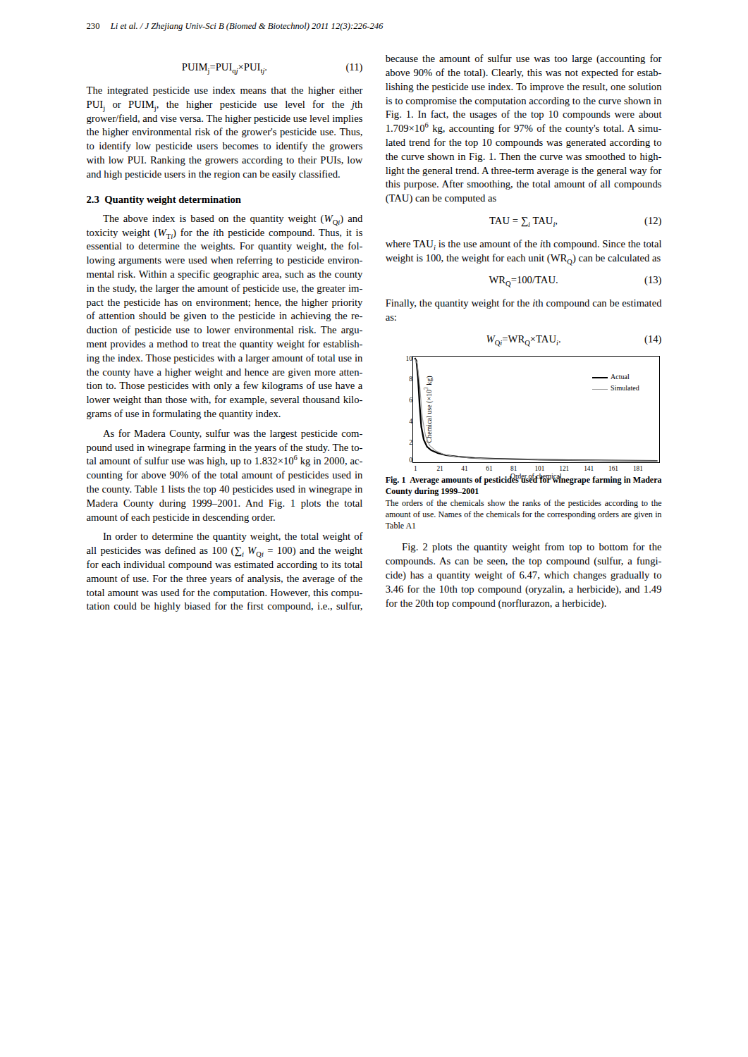230 Li et al. / J Zhejiang Univ-Sci B (Biomed & Biotechnol) 2011 12(3):226-246
PUIMj=PUIqj×PUItj.(11)
The integrated pesticide use index means that the higher either PUIj or PUIMj, the higher pesticide use level for the jth grower/field, and vise versa. The higher pesticide use level implies the higher environmental risk of the grower's pesticide use. Thus, to identify low pesticide users becomes to identify the growers with low PUI. Ranking the growers according to their PUIs, low and high pesticide users in the region can be easily classified.
2.3 Quantity weight determination
The above index is based on the quantity weight (WQi) and toxicity weight (WTi) for the ith pesticide compound. Thus, it is essential to determine the weights. For quantity weight, the following arguments were used when referring to pesticide environmental risk. Within a specific geographic area, such as the county in the study, the larger the amount of pesticide use, the greater impact the pesticide has on environment; hence, the higher priority of attention should be given to the pesticide in achieving the reduction of pesticide use to lower environmental risk. The argument provides a method to treat the quantity weight for establishing the index. Those pesticides with a larger amount of total use in the county have a higher weight and hence are given more attention to. Those pesticides with only a few kilograms of use have a lower weight than those with, for example, several thousand kilograms of use in formulating the quantity index.
As for Madera County, sulfur was the largest pesticide compound used in winegrape farming in the years of the study. The total amount of sulfur use was high, up to 1.832×106 kg in 2000, accounting for above 90% of the total amount of pesticides used in the county. Table 1 lists the top 40 pesticides used in winegrape in Madera County during 1999–2001. And Fig. 1 plots the total amount of each pesticide in descending order.
In order to determine the quantity weight, the total weight of all pesticides was defined as 100 (∑i WQi = 100) and the weight for each individual compound was estimated according to its total amount of use. For the three years of analysis, the average of the total amount was used for the computation. However, this computation could be highly biased for the first compound, i.e., sulfur, because the amount of sulfur use was too large (accounting for above 90% of the total). Clearly, this was not expected for establishing the pesticide use index. To improve the result, one solution is to compromise the computation according to the curve shown in Fig. 1. In fact, the usages of the top 10 compounds were about 1.709×106 kg, accounting for 97% of the county's total. A simulated trend for the top 10 compounds was generated according to the curve shown in Fig. 1. Then the curve was smoothed to highlight the general trend. A three-term average is the general way for this purpose. After smoothing, the total amount of all compounds (TAU) can be computed as
TAU = ∑i TAUi,(12)
where TAUi is the use amount of the ith compound. Since the total weight is 100, the weight for each unit (WRQ) can be calculated as
WRQ=100/TAU.(13)
Finally, the quantity weight for the ith compound can be estimated as:
WQi=WRQ×TAUi.(14)
Chemical use (×103 kg)
10 8 6 4 2 0
Actual
Simulated
1 21 41 61 81 101 121 141 161 181
Order of chemical
Fig. 1 Average amounts of pesticides used for winegrape farming in Madera County during 1999–2001
The orders of the chemicals show the ranks of the pesticides according to the amount of use. Names of the chemicals for the corresponding orders are given in Table A1
Fig. 2 plots the quantity weight from top to bottom for the compounds. As can be seen, the top compound (sulfur, a fungicide) has a quantity weight of 6.47, which changes gradually to 3.46 for the 10th top compound (oryzalin, a herbicide), and 1.49 for the 20th top compound (norflurazon, a herbicide).